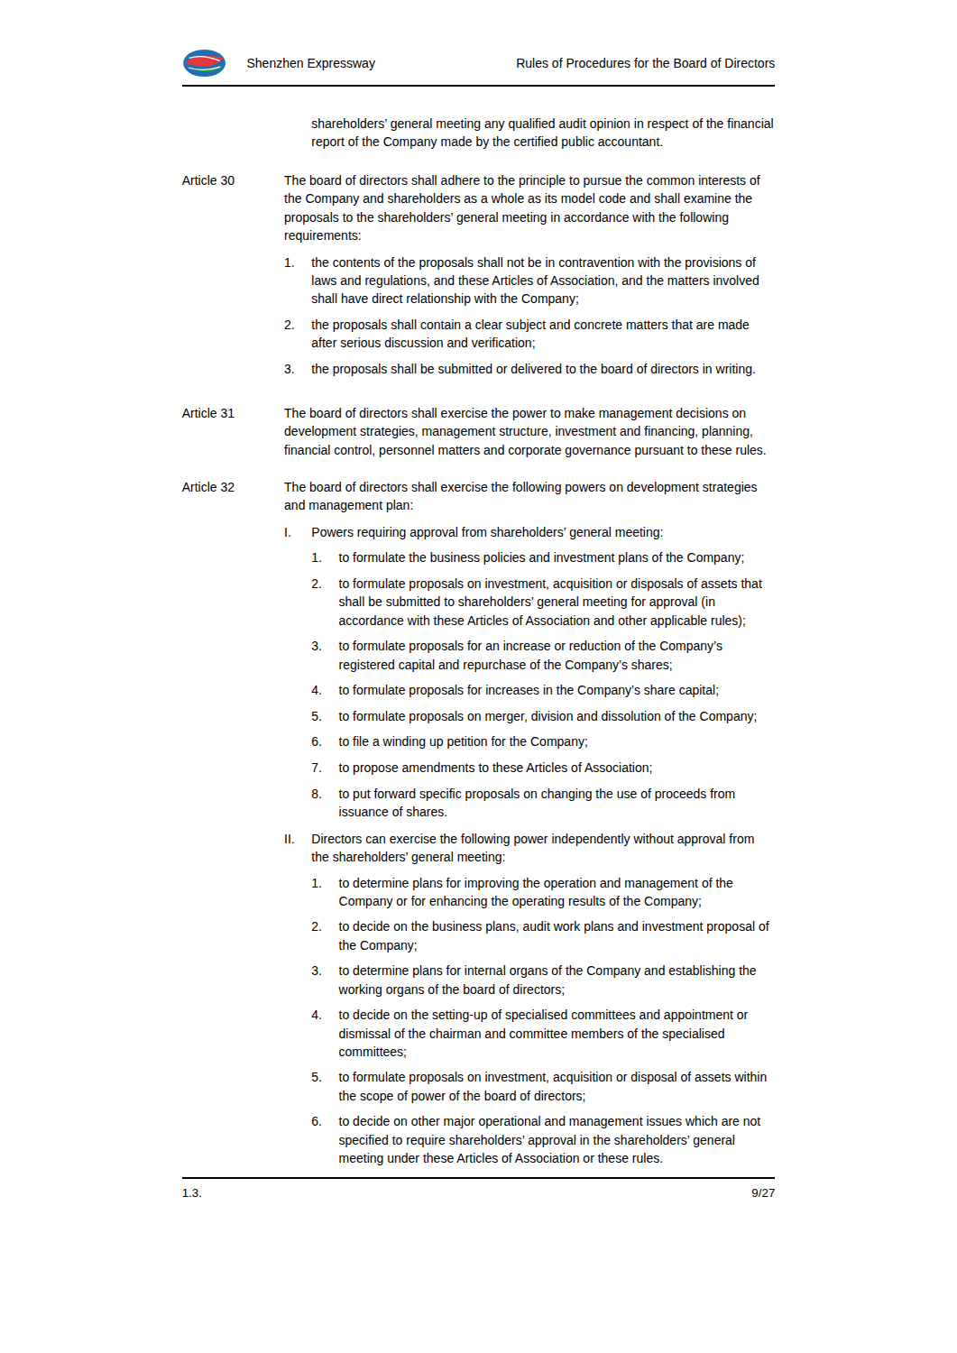Shenzhen Expressway
Rules of Procedures for the Board of Directors
shareholders’ general meeting any qualified audit opinion in respect of the financial report of the Company made by the certified public accountant.
Article 30
The board of directors shall adhere to the principle to pursue the common interests of the Company and shareholders as a whole as its model code and shall examine the proposals to the shareholders’ general meeting in accordance with the following requirements:
the contents of the proposals shall not be in contravention with the provisions of laws and regulations, and these Articles of Association, and the matters involved shall have direct relationship with the Company;
the proposals shall contain a clear subject and concrete matters that are made after serious discussion and verification;
the proposals shall be submitted or delivered to the board of directors in writing.
Article 31
The board of directors shall exercise the power to make management decisions on development strategies, management structure, investment and financing, planning, financial control, personnel matters and corporate governance pursuant to these rules.
Article 32
The board of directors shall exercise the following powers on development strategies and management plan:
Powers requiring approval from shareholders’ general meeting:
to formulate the business policies and investment plans of the Company;
to formulate proposals on investment, acquisition or disposals of assets that shall be submitted to shareholders’ general meeting for approval (in accordance with these Articles of Association and other applicable rules);
to formulate proposals for an increase or reduction of the Company’s registered capital and repurchase of the Company’s shares;
to formulate proposals for increases in the Company’s share capital;
to formulate proposals on merger, division and dissolution of the Company;
to file a winding up petition for the Company;
to propose amendments to these Articles of Association;
to put forward specific proposals on changing the use of proceeds from issuance of shares.
Directors can exercise the following power independently without approval from the shareholders’ general meeting:
to determine plans for improving the operation and management of the Company or for enhancing the operating results of the Company;
to decide on the business plans, audit work plans and investment proposal of the Company;
to determine plans for internal organs of the Company and establishing the working organs of the board of directors;
to decide on the setting-up of specialised committees and appointment or dismissal of the chairman and committee members of the specialised committees;
to formulate proposals on investment, acquisition or disposal of assets within the scope of power of the board of directors;
to decide on other major operational and management issues which are not specified to require shareholders’ approval in the shareholders’ general meeting under these Articles of Association or these rules.
1.3.
9/27